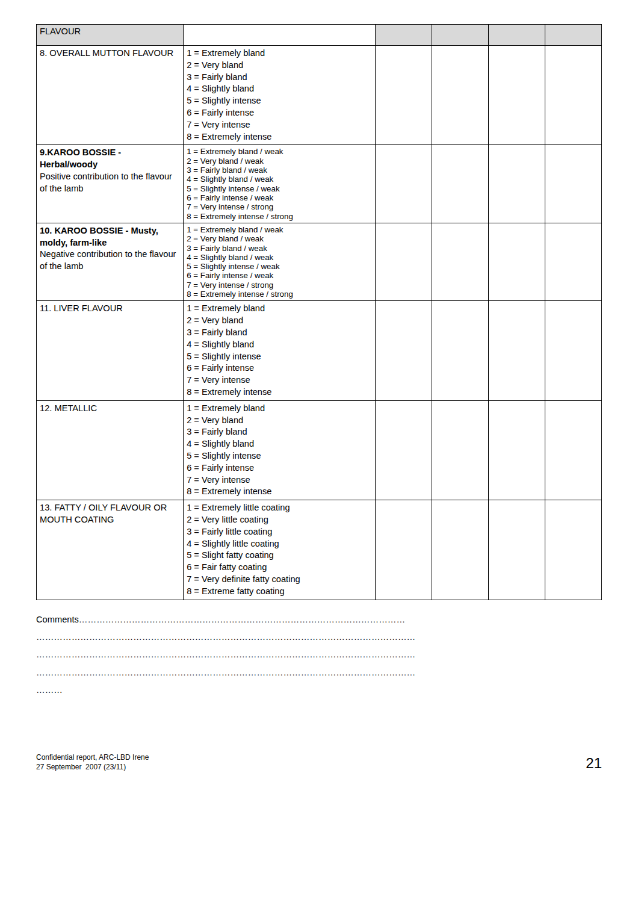| FLAVOUR | | | | | |
| 8. OVERALL MUTTON FLAVOUR | 1 = Extremely bland 2 = Very bland 3 = Fairly bland 4 = Slightly bland 5 = Slightly intense 6 = Fairly intense 7 = Very intense 8 = Extremely intense | | | | |
| 9.KAROO BOSSIE - Herbal/woody Positive contribution to the flavour of the lamb | 1 = Extremely bland / weak 2 = Very bland / weak 3 = Fairly bland / weak 4 = Slightly bland / weak 5 = Slightly intense / weak 6 = Fairly intense / weak 7 = Very intense / strong 8 = Extremely intense / strong | | | | |
| 10. KAROO BOSSIE - Musty, moldy, farm-like Negative contribution to the flavour of the lamb | 1 = Extremely bland / weak 2 = Very bland / weak 3 = Fairly bland / weak 4 = Slightly bland / weak 5 = Slightly intense / weak 6 = Fairly intense / weak 7 = Very intense / strong 8 = Extremely intense / strong | | | | |
| 11. LIVER FLAVOUR | 1 = Extremely bland 2 = Very bland 3 = Fairly bland 4 = Slightly bland 5 = Slightly intense 6 = Fairly intense 7 = Very intense 8 = Extremely intense | | | | |
| 12. METALLIC | 1 = Extremely bland 2 = Very bland 3 = Fairly bland 4 = Slightly bland 5 = Slightly intense 6 = Fairly intense 7 = Very intense 8 = Extremely intense | | | | |
| 13. FATTY / OILY FLAVOUR OR MOUTH COATING | 1 = Extremely little coating 2 = Very little coating 3 = Fairly little coating 4 = Slightly little coating 5 = Slight fatty coating 6 = Fair fatty coating 7 = Very definite fatty coating 8 = Extreme fatty coating | | | | |
Comments…………………………………………………………………………………………………
…………………………………………………………………………………………………………………
…………………………………………………………………………………………………………………
…………………………………………………………………………………………………………………
………
Confidential report, ARC-LBD Irene
27 September 2007 (23/11)
21